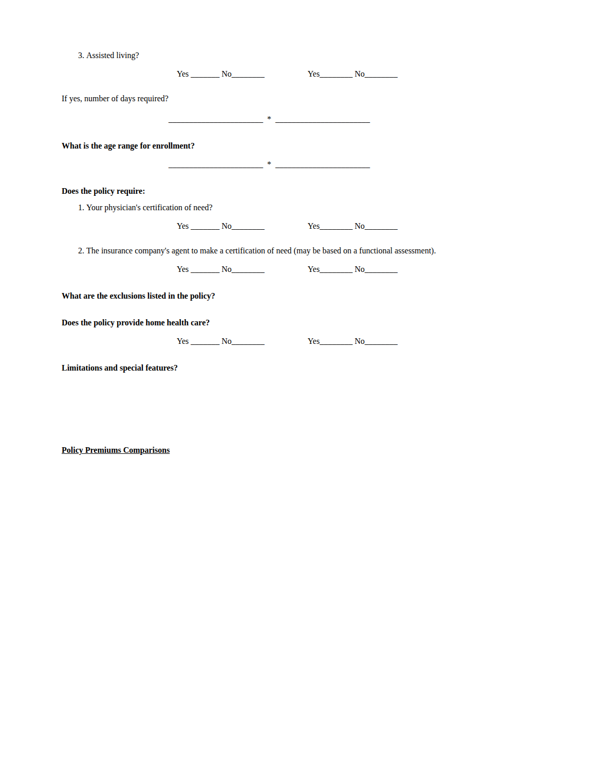Assisted living?
Yes _______ No________ Yes________ No________
If yes, number of days required?
_______________________*_______________________
What is the age range for enrollment?
_______________________*_______________________
Does the policy require:
Your physician's certification of need?
Yes _______ No________ Yes________ No________
The insurance company's agent to make a certification of need (may be based on a functional assessment).
Yes _______ No________ Yes________ No________
What are the exclusions listed in the policy?
Does the policy provide home health care?
Yes _______ No________ Yes________ No________
Limitations and special features?
Policy Premiums Comparisons